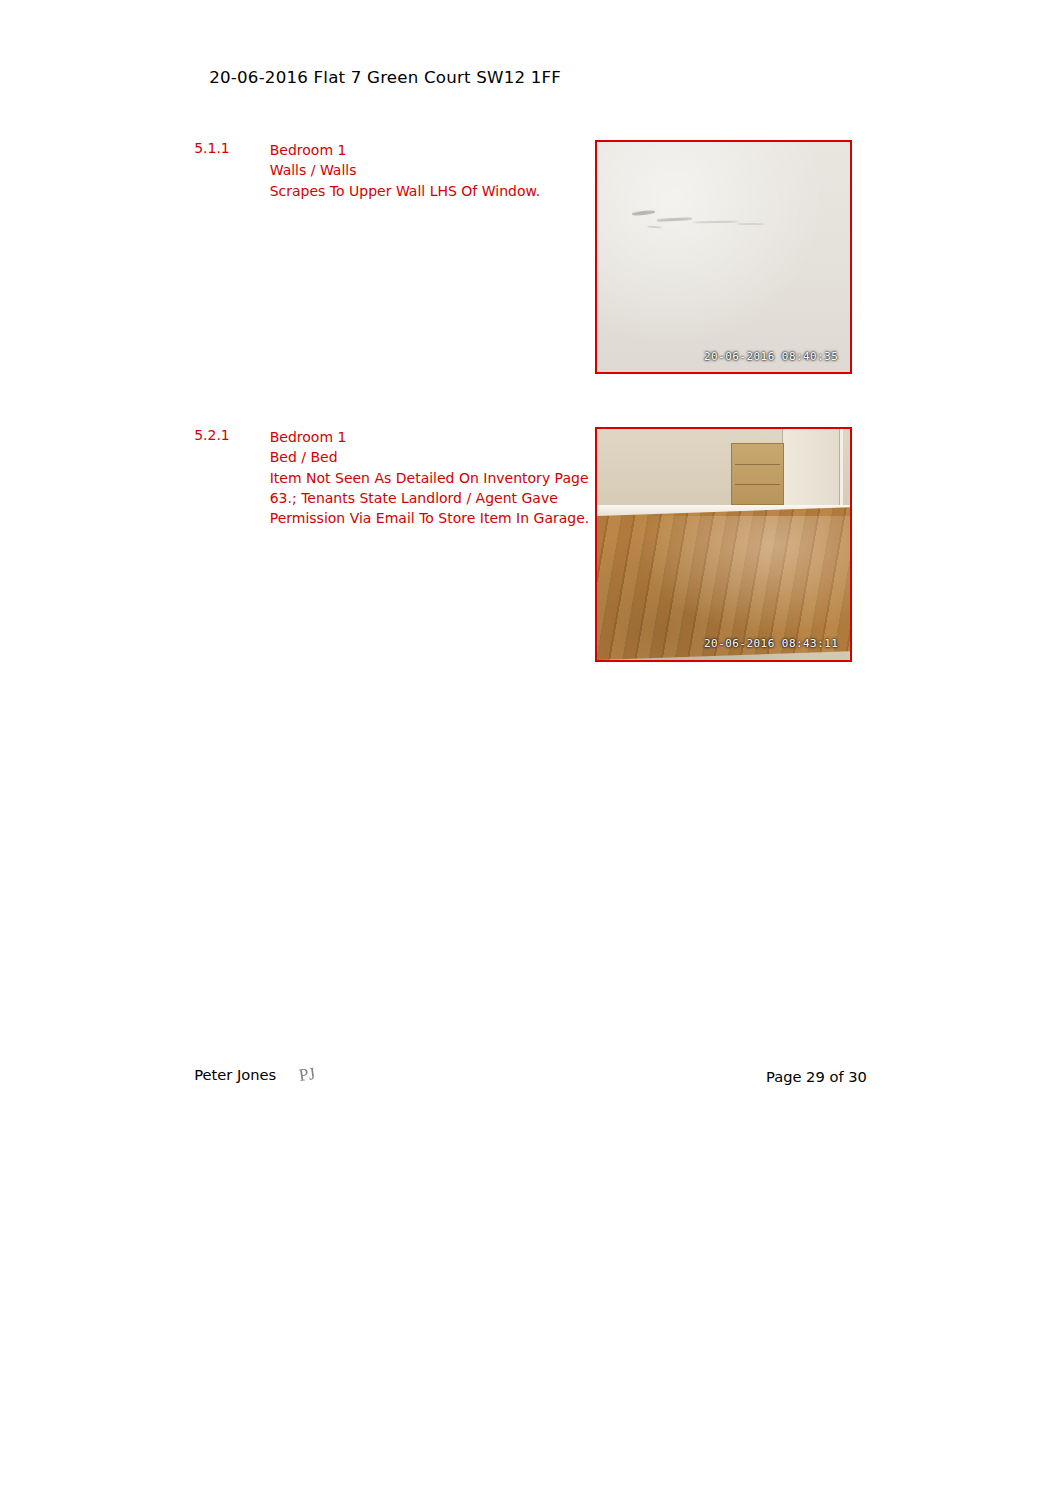20-06-2016 Flat 7 Green Court SW12 1FF
| 5.1.1 | Bedroom 1 Walls / Walls Scrapes To Upper Wall LHS Of Window. | 20-06-2016 08:40:35 |
| 5.2.1 | Bedroom 1 Bed / Bed Item Not Seen As Detailed On Inventory Page 63.; Tenants State Landlord / Agent Gave Permission Via Email To Store Item In Garage. | 20-06-2016 08:43:11 |
Peter Jones PJ
Page 29 of 30